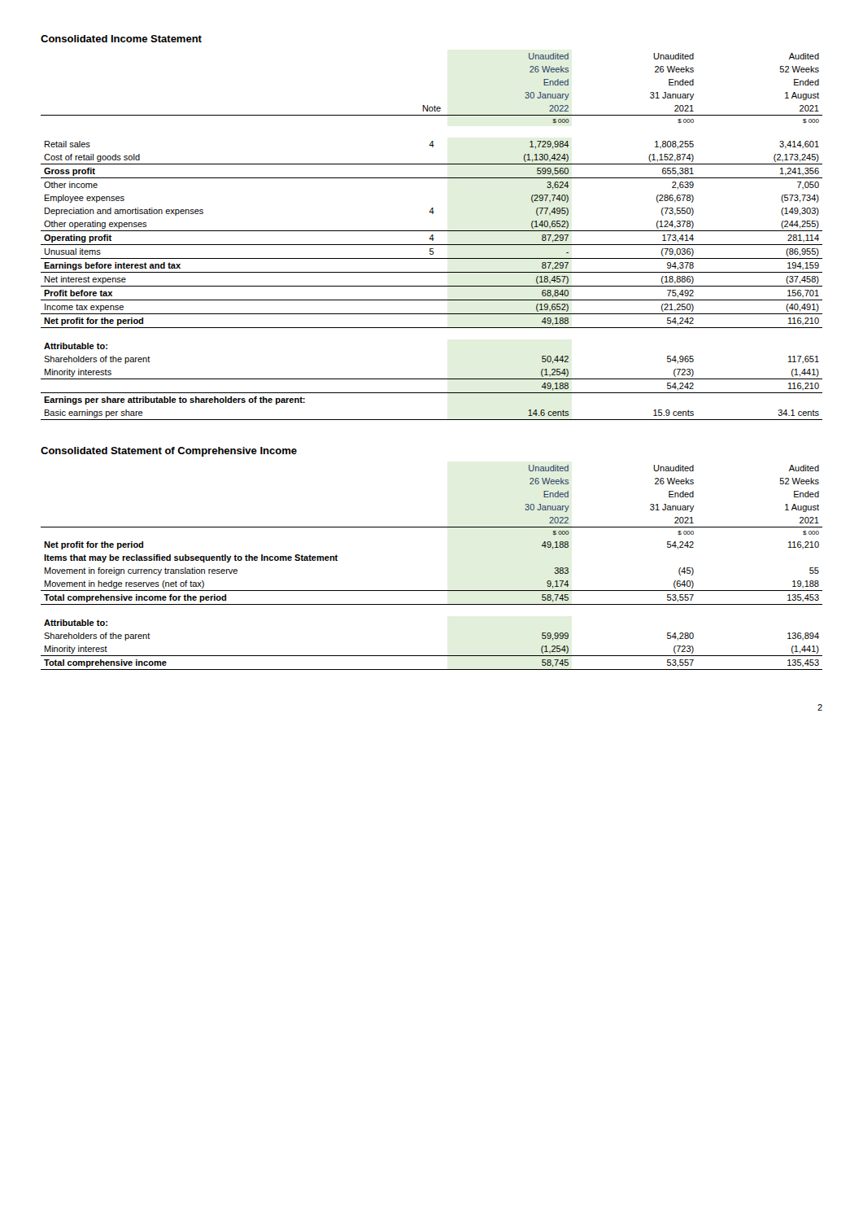Consolidated Income Statement
| | | Unaudited | Unaudited | Audited |
| | | 26 Weeks | 26 Weeks | 52 Weeks |
| | | Ended | Ended | Ended |
| | | 30 January | 31 January | 1 August |
| | Note | 2022 | 2021 | 2021 |
| | | $ 000 | $ 000 | $ 000 |
| Retail sales | 4 | 1,729,984 | 1,808,255 | 3,414,601 |
| Cost of retail goods sold | | (1,130,424) | (1,152,874) | (2,173,245) |
| Gross profit | | 599,560 | 655,381 | 1,241,356 |
| Other income | | 3,624 | 2,639 | 7,050 |
| Employee expenses | | (297,740) | (286,678) | (573,734) |
| Depreciation and amortisation expenses | 4 | (77,495) | (73,550) | (149,303) |
| Other operating expenses | | (140,652) | (124,378) | (244,255) |
| Operating profit | 4 | 87,297 | 173,414 | 281,114 |
| Unusual items | 5 | - | (79,036) | (86,955) |
| Earnings before interest and tax | | 87,297 | 94,378 | 194,159 |
| Net interest expense | | (18,457) | (18,886) | (37,458) |
| Profit before tax | | 68,840 | 75,492 | 156,701 |
| Income tax expense | | (19,652) | (21,250) | (40,491) |
| Net profit for the period | | 49,188 | 54,242 | 116,210 |
| Attributable to: | | | | |
| Shareholders of the parent | | 50,442 | 54,965 | 117,651 |
| Minority interests | | (1,254) | (723) | (1,441) |
| | | 49,188 | 54,242 | 116,210 |
| Earnings per share attributable to shareholders of the parent: | | | | |
| Basic earnings per share | | 14.6 cents | 15.9 cents | 34.1 cents |
Consolidated Statement of Comprehensive Income
| | Unaudited | Unaudited | Audited |
| | 26 Weeks | 26 Weeks | 52 Weeks |
| | Ended | Ended | Ended |
| | 30 January | 31 January | 1 August |
| | 2022 | 2021 | 2021 |
| | $ 000 | $ 000 | $ 000 |
| Net profit for the period | 49,188 | 54,242 | 116,210 |
| Items that may be reclassified subsequently to the Income Statement | | | |
| Movement in foreign currency translation reserve | 383 | (45) | 55 |
| Movement in hedge reserves (net of tax) | 9,174 | (640) | 19,188 |
| Total comprehensive income for the period | 58,745 | 53,557 | 135,453 |
| Attributable to: | | | |
| Shareholders of the parent | 59,999 | 54,280 | 136,894 |
| Minority interest | (1,254) | (723) | (1,441) |
| Total comprehensive income | 58,745 | 53,557 | 135,453 |
2